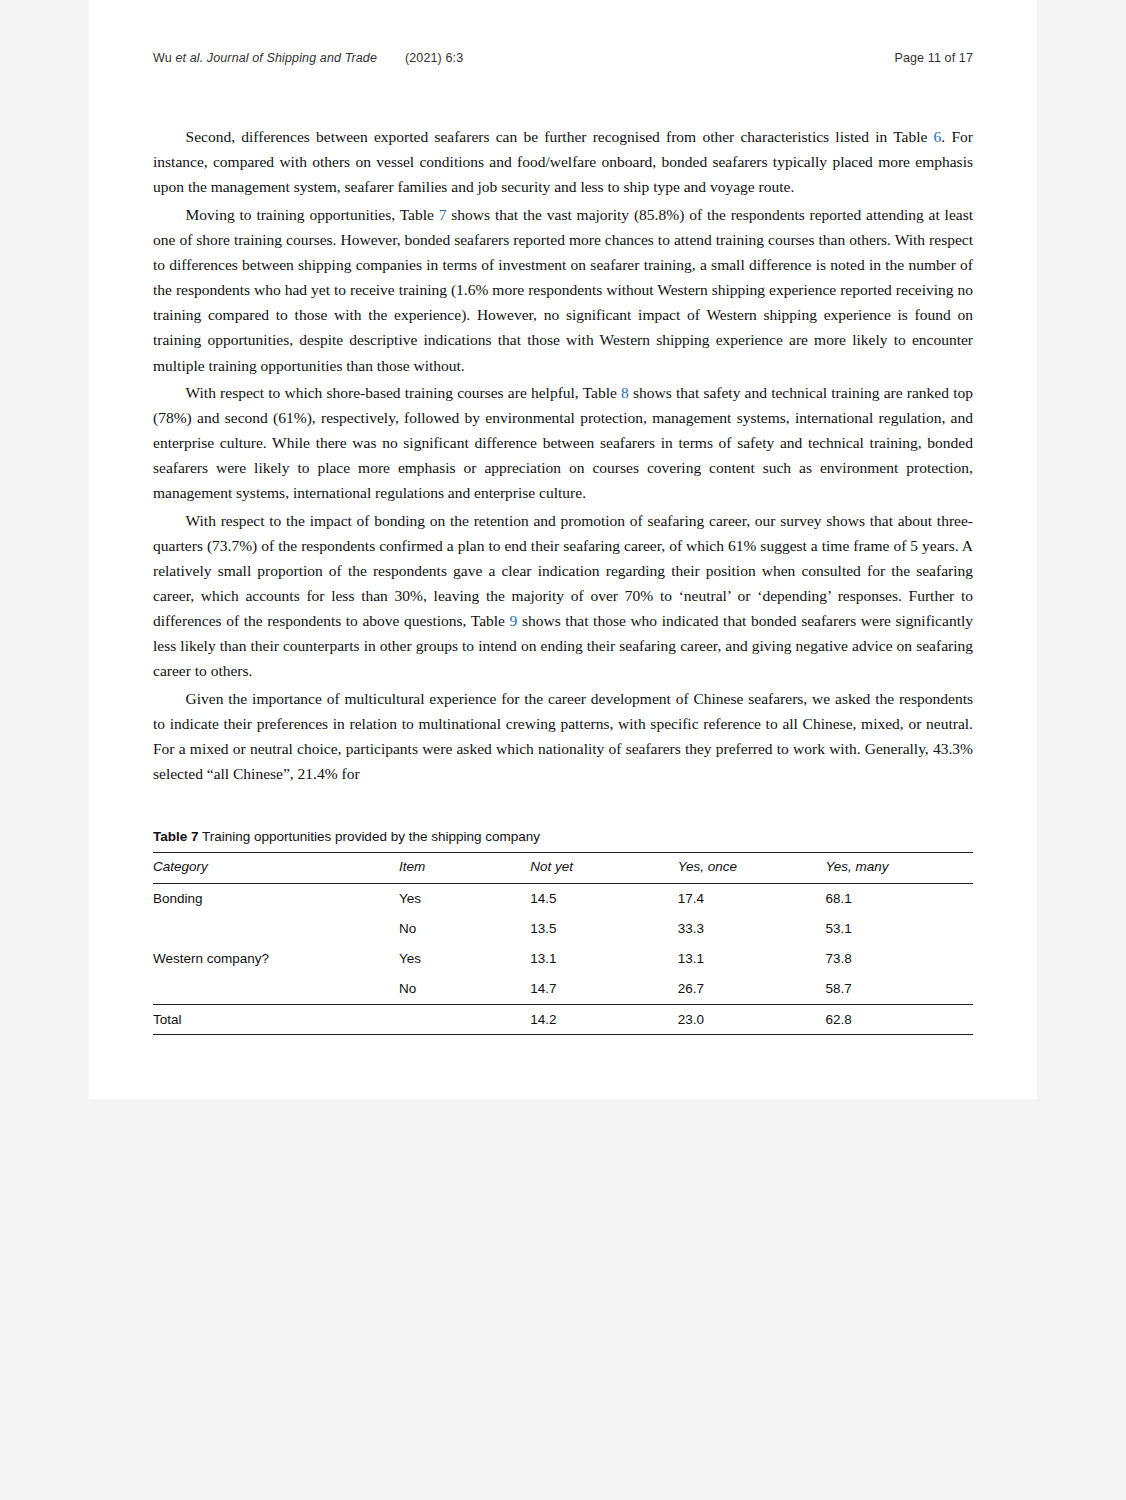Wu et al. Journal of Shipping and Trade(2021) 6:3 Page 11 of 17
Second, differences between exported seafarers can be further recognised from other characteristics listed in Table 6. For instance, compared with others on vessel conditions and food/welfare onboard, bonded seafarers typically placed more emphasis upon the management system, seafarer families and job security and less to ship type and voyage route.
Moving to training opportunities, Table 7 shows that the vast majority (85.8%) of the respondents reported attending at least one of shore training courses. However, bonded seafarers reported more chances to attend training courses than others. With respect to differences between shipping companies in terms of investment on seafarer training, a small difference is noted in the number of the respondents who had yet to receive training (1.6% more respondents without Western shipping experience reported receiving no training compared to those with the experience). However, no significant impact of Western shipping experience is found on training opportunities, despite descriptive indications that those with Western shipping experience are more likely to encounter multiple training opportunities than those without.
With respect to which shore-based training courses are helpful, Table 8 shows that safety and technical training are ranked top (78%) and second (61%), respectively, followed by environmental protection, management systems, international regulation, and enterprise culture. While there was no significant difference between seafarers in terms of safety and technical training, bonded seafarers were likely to place more emphasis or appreciation on courses covering content such as environment protection, management systems, international regulations and enterprise culture.
With respect to the impact of bonding on the retention and promotion of seafaring career, our survey shows that about three- quarters (73.7%) of the respondents confirmed a plan to end their seafaring career, of which 61% suggest a time frame of 5 years. A relatively small proportion of the respondents gave a clear indication regarding their position when consulted for the seafaring career, which accounts for less than 30%, leaving the majority of over 70% to ‘neutral’ or ‘depending’ responses. Further to differences of the respondents to above questions, Table 9 shows that those who indicated that bonded seafarers were significantly less likely than their counterparts in other groups to intend on ending their seafaring career, and giving negative advice on seafaring career to others.
Given the importance of multicultural experience for the career development of Chinese seafarers, we asked the respondents to indicate their preferences in relation to multinational crewing patterns, with specific reference to all Chinese, mixed, or neutral. For a mixed or neutral choice, participants were asked which nationality of seafarers they preferred to work with. Generally, 43.3% selected “all Chinese”, 21.4% for
Table 7 Training opportunities provided by the shipping company
| Category | Item | Not yet | Yes, once | Yes, many |
| --- | --- | --- | --- | --- |
| Bonding | Yes | 14.5 | 17.4 | 68.1 |
| | No | 13.5 | 33.3 | 53.1 |
| Western company? | Yes | 13.1 | 13.1 | 73.8 |
| | No | 14.7 | 26.7 | 58.7 |
| Total | | 14.2 | 23.0 | 62.8 |